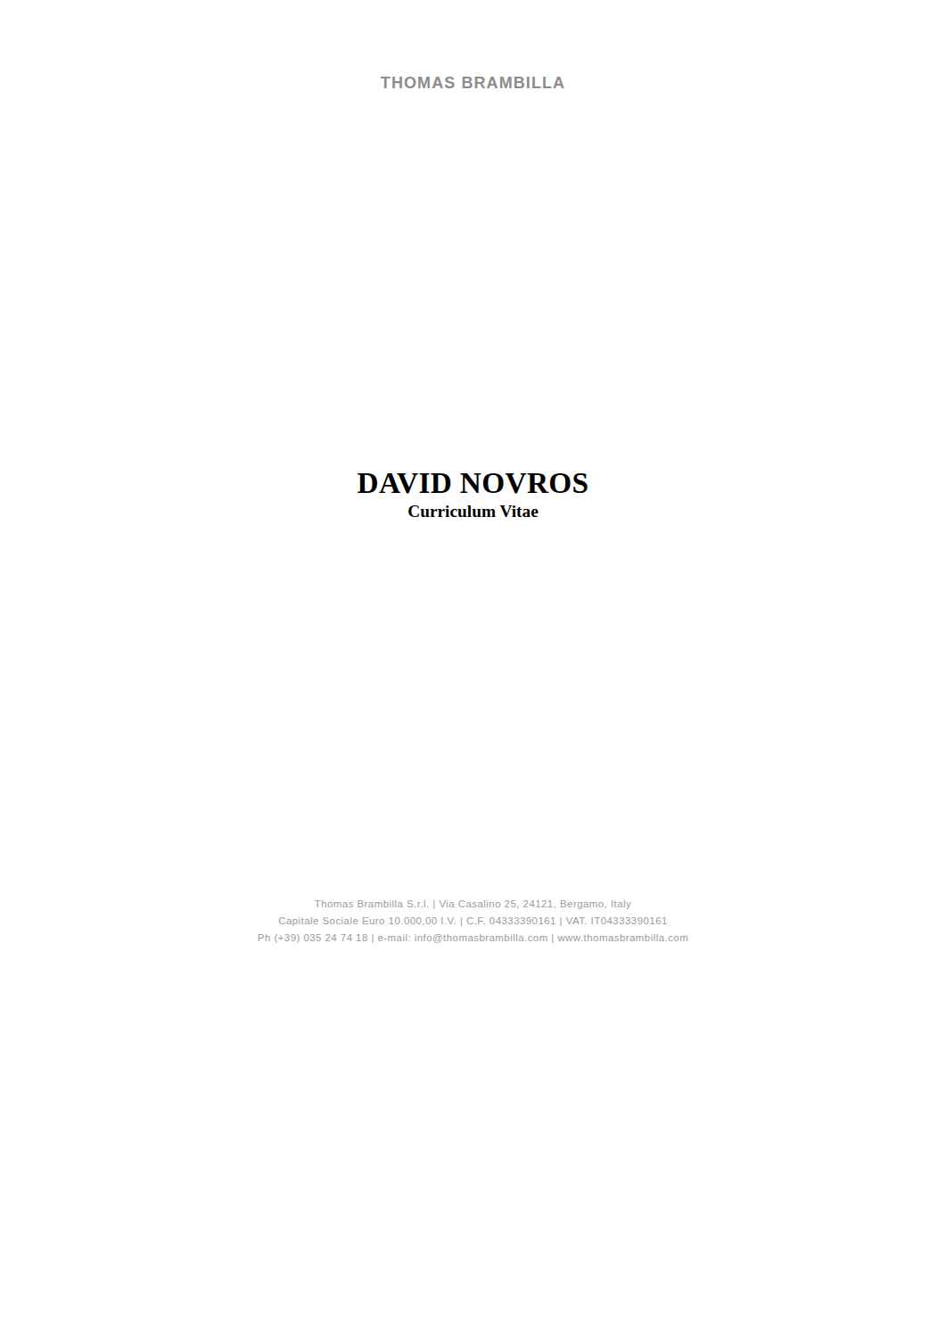THOMAS BRAMBILLA
DAVID NOVROS
Curriculum Vitae
Thomas Brambilla S.r.l. | Via Casalino 25, 24121, Bergamo, Italy
Capitale Sociale Euro 10.000,00 I.V. | C.F. 04333390161 | VAT. IT04333390161
Ph (+39) 035 24 74 18 | e-mail: info@thomasbrambilla.com | www.thomasbrambilla.com